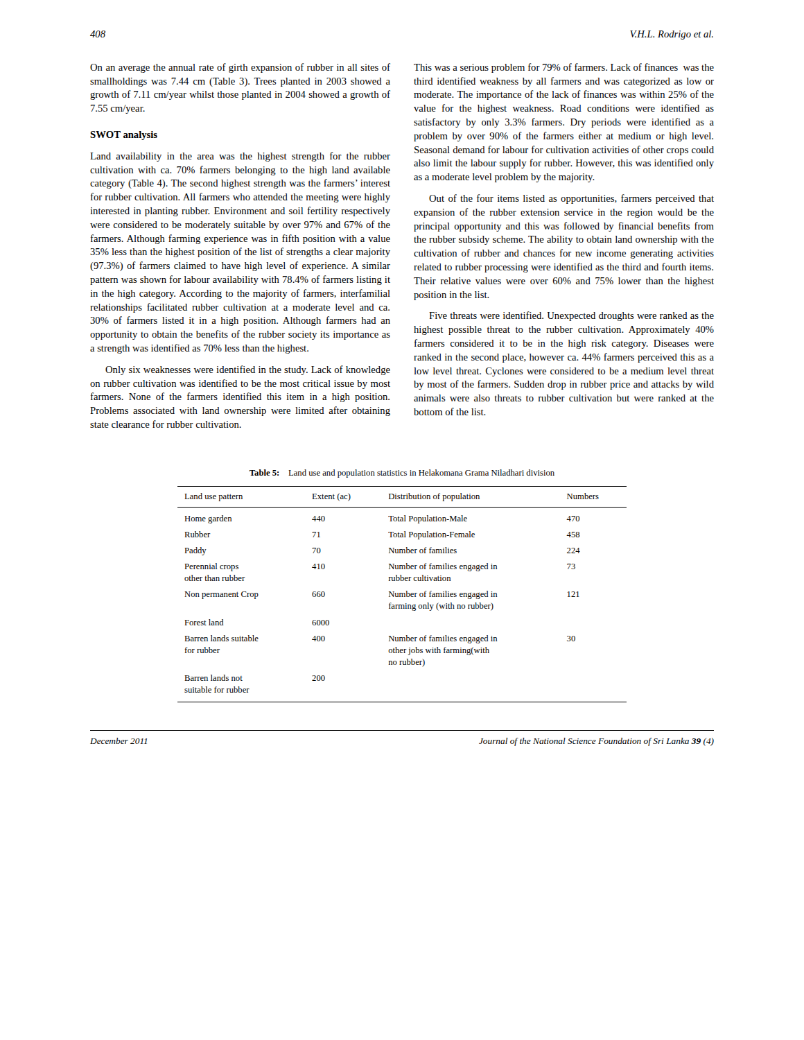408
V.H.L. Rodrigo et al.
On an average the annual rate of girth expansion of rubber in all sites of smallholdings was 7.44 cm (Table 3). Trees planted in 2003 showed a growth of 7.11 cm/year whilst those planted in 2004 showed a growth of 7.55 cm/year.
SWOT analysis
Land availability in the area was the highest strength for the rubber cultivation with ca. 70% farmers belonging to the high land available category (Table 4). The second highest strength was the farmers’ interest for rubber cultivation. All farmers who attended the meeting were highly interested in planting rubber. Environment and soil fertility respectively were considered to be moderately suitable by over 97% and 67% of the farmers. Although farming experience was in fifth position with a value 35% less than the highest position of the list of strengths a clear majority (97.3%) of farmers claimed to have high level of experience. A similar pattern was shown for labour availability with 78.4% of farmers listing it in the high category. According to the majority of farmers, interfamilial relationships facilitated rubber cultivation at a moderate level and ca. 30% of farmers listed it in a high position. Although farmers had an opportunity to obtain the benefits of the rubber society its importance as a strength was identified as 70% less than the highest.
Only six weaknesses were identified in the study. Lack of knowledge on rubber cultivation was identified to be the most critical issue by most farmers. None of the farmers identified this item in a high position. Problems associated with land ownership were limited after obtaining state clearance for rubber cultivation.
This was a serious problem for 79% of farmers. Lack of finances was the third identified weakness by all farmers and was categorized as low or moderate. The importance of the lack of finances was within 25% of the value for the highest weakness. Road conditions were identified as satisfactory by only 3.3% farmers. Dry periods were identified as a problem by over 90% of the farmers either at medium or high level. Seasonal demand for labour for cultivation activities of other crops could also limit the labour supply for rubber. However, this was identified only as a moderate level problem by the majority.
Out of the four items listed as opportunities, farmers perceived that expansion of the rubber extension service in the region would be the principal opportunity and this was followed by financial benefits from the rubber subsidy scheme. The ability to obtain land ownership with the cultivation of rubber and chances for new income generating activities related to rubber processing were identified as the third and fourth items. Their relative values were over 60% and 75% lower than the highest position in the list.
Five threats were identified. Unexpected droughts were ranked as the highest possible threat to the rubber cultivation. Approximately 40% farmers considered it to be in the high risk category. Diseases were ranked in the second place, however ca. 44% farmers perceived this as a low level threat. Cyclones were considered to be a medium level threat by most of the farmers. Sudden drop in rubber price and attacks by wild animals were also threats to rubber cultivation but were ranked at the bottom of the list.
Table 5: Land use and population statistics in Helakomana Grama Niladhari division
| Land use pattern | Extent (ac) | Distribution of population | Numbers |
| --- | --- | --- | --- |
| Home garden | 440 | Total Population-Male | 470 |
| Rubber | 71 | Total Population-Female | 458 |
| Paddy | 70 | Number of families | 224 |
| Perennial crops other than rubber | 410 | Number of families engaged in rubber cultivation | 73 |
| Non permanent Crop | 660 | Number of families engaged in farming only (with no rubber) | 121 |
| Forest land | 6000 | | |
| Barren lands suitable for rubber | 400 | Number of families engaged in other jobs with farming(with no rubber) | 30 |
| Barren lands not suitable for rubber | 200 | | |
December 2011
Journal of the National Science Foundation of Sri Lanka 39 (4)